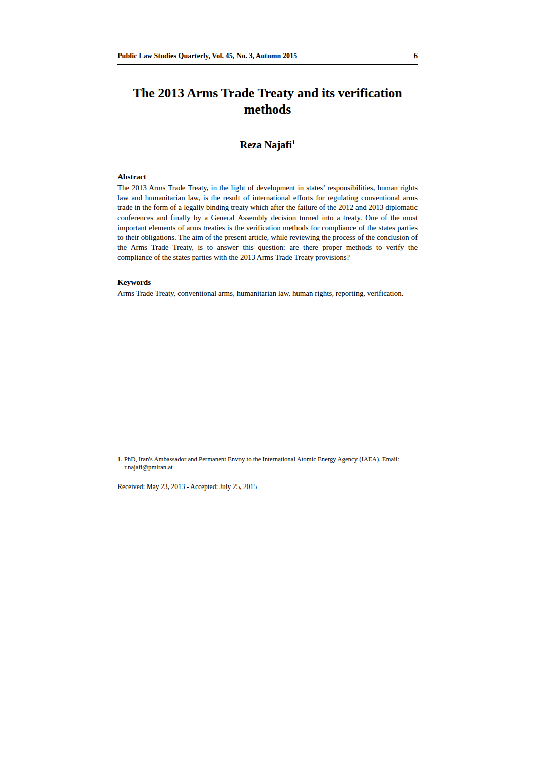Public Law Studies Quarterly, Vol. 45, No. 3, Autumn 2015 6
The 2013 Arms Trade Treaty and its verification
methods
Reza Najafi1
Abstract
The 2013 Arms Trade Treaty, in the light of development in states’ responsibilities, human rights law and humanitarian law, is the result of international efforts for regulating conventional arms trade in the form of a legally binding treaty which after the failure of the 2012 and 2013 diplomatic conferences and finally by a General Assembly decision turned into a treaty. One of the most important elements of arms treaties is the verification methods for compliance of the states parties to their obligations. The aim of the present article, while reviewing the process of the conclusion of the Arms Trade Treaty, is to answer this question: are there proper methods to verify the compliance of the states parties with the 2013 Arms Trade Treaty provisions?
Keywords
Arms Trade Treaty, conventional arms, humanitarian law, human rights, reporting, verification.
1. PhD, Iran's Ambassador and Permanent Envoy to the International Atomic Energy Agency (IAEA). Email: r.najafi@pmiran.at
Received: May 23, 2013 - Accepted: July 25, 2015